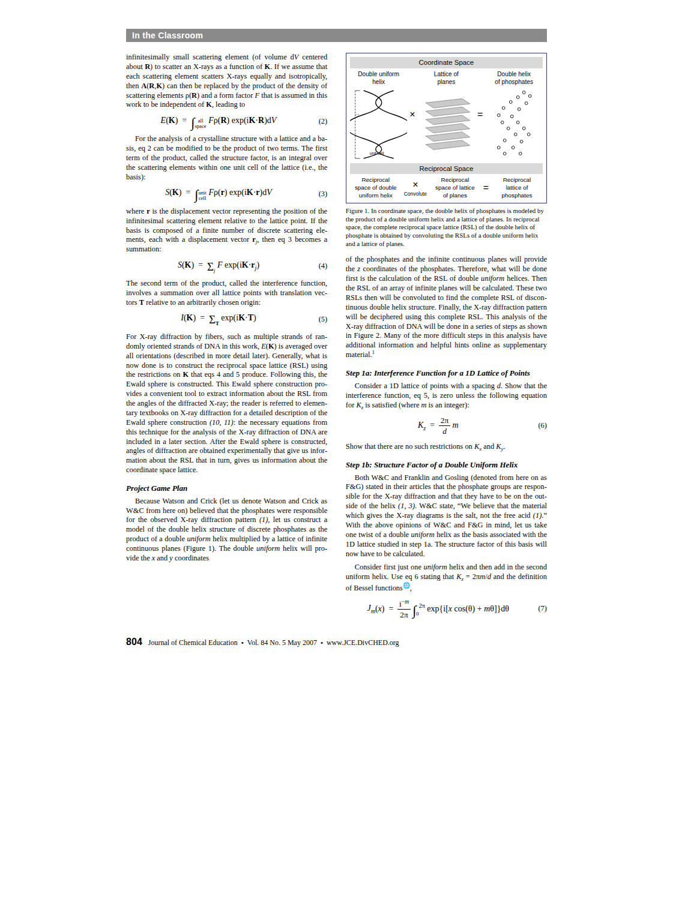In the Classroom
infinitesimally small scattering element (of volume dV centered about R) to scatter an X-rays as a function of K. If we assume that each scattering element scatters X-rays equally and isotropically, then A(R,K) can then be replaced by the product of the density of scattering elements ρ(R) and a form factor F that is assumed in this work to be independent of K, leading to
E(K) = ∫all
space Fρ(R) exp(iK·R)dV
(2)
For the analysis of a crystalline structure with a lattice and a basis, eq 2 can be modified to be the product of two terms. The first term of the product, called the structure factor, is an integral over the scattering elements within one unit cell of the lattice (i.e., the basis):
S(K) = ∫unit
cell Fρ(r) exp(iK·r)dV
(3)
where r is the displacement vector representing the position of the infinitesimal scattering element relative to the lattice point. If the basis is composed of a finite number of discrete scattering elements, each with a displacement vector rj, then eq 3 becomes a summation:
S(K) = Σj F exp(iK·rj)
(4)
The second term of the product, called the interference function, involves a summation over all lattice points with translation vectors T relative to an arbitrarily chosen origin:
I(K) = ΣT exp(iK·T)
(5)
For X-ray diffraction by fibers, such as multiple strands of randomly oriented strands of DNA in this work, E(K) is averaged over all orientations (described in more detail later). Generally, what is now done is to construct the reciprocal space lattice (RSL) using the restrictions on K that eqs 4 and 5 produce. Following this, the Ewald sphere is constructed. This Ewald sphere construction provides a convenient tool to extract information about the RSL from the angles of the diffracted X-ray; the reader is referred to elementary textbooks on X-ray diffraction for a detailed description of the Ewald sphere construction (10, 11): the necessary equations from this technique for the analysis of the X-ray diffraction of DNA are included in a later section. After the Ewald sphere is constructed, angles of diffraction are obtained experimentally that give us information about the RSL that in turn, gives us information about the coordinate space lattice.
Project Game Plan
Because Watson and Crick (let us denote Watson and Crick as W&C from here on) believed that the phosphates were responsible for the observed X-ray diffraction pattern (1), let us construct a model of the double helix structure of discrete phosphates as the product of a double uniform helix multiplied by a lattice of infinite continuous planes (Figure 1). The double uniform helix will provide the x and y coordinates
Coordinate Space
Double uniform
helix
unit cell
×
Lattice of
planes
=
Double helix
of phosphates
Reciprocal Space
Reciprocal
space of double
uniform helix
×Convolute
Reciprocal
space of lattice
of planes
=
Reciprocal
lattice of
phosphates
Figure 1. In coordinate space, the double helix of phosphates is modeled by the product of a double uniform helix and a lattice of planes. In reciprocal space, the complete reciprocal space lattice (RSL) of the double helix of phosphate is obtained by convoluting the RSLs of a double uniform helix and a lattice of planes.
of the phosphates and the infinite continuous planes will provide the z coordinates of the phosphates. Therefore, what will be done first is the calculation of the RSL of double uniform helices. Then the RSL of an array of infinite planes will be calculated. These two RSLs then will be convoluted to find the complete RSL of discontinuous double helix structure. Finally, the X-ray diffraction pattern will be deciphered using this complete RSL. This analysis of the X-ray diffraction of DNA will be done in a series of steps as shown in Figure 2. Many of the more difficult steps in this analysis have additional information and helpful hints online as supplementary material.1
Step 1a: Interference Function for a 1D Lattice of Points
Consider a 1D lattice of points with a spacing d. Show that the interference function, eq 5, is zero unless the following equation for Kz is satisfied (where m is an integer):
Kz = 2π d m
(6)
Show that there are no such restrictions on Kx and Ky.
Step 1b: Structure Factor of a Double Uniform Helix
Both W&C and Franklin and Gosling (denoted from here on as F&G) stated in their articles that the phosphate groups are responsible for the X-ray diffraction and that they have to be on the outside of the helix (1, 3). W&C state, “We believe that the material which gives the X-ray diagrams is the salt, not the free acid (1).” With the above opinions of W&C and F&G in mind, let us take one twist of a double uniform helix as the basis associated with the 1D lattice studied in step 1a. The structure factor of this basis will now have to be calculated.
Consider first just one uniform helix and then add in the second uniform helix. Use eq 6 stating that Kz = 2πm/d and the definition of Bessel functions🌐,
Jm(x) = i−m 2π ∫02π exp{i[x cos(θ) + mθ]}dθ
(7)
804 Journal of Chemical Education • Vol. 84 No. 5 May 2007 • www.JCE.DivCHED.org